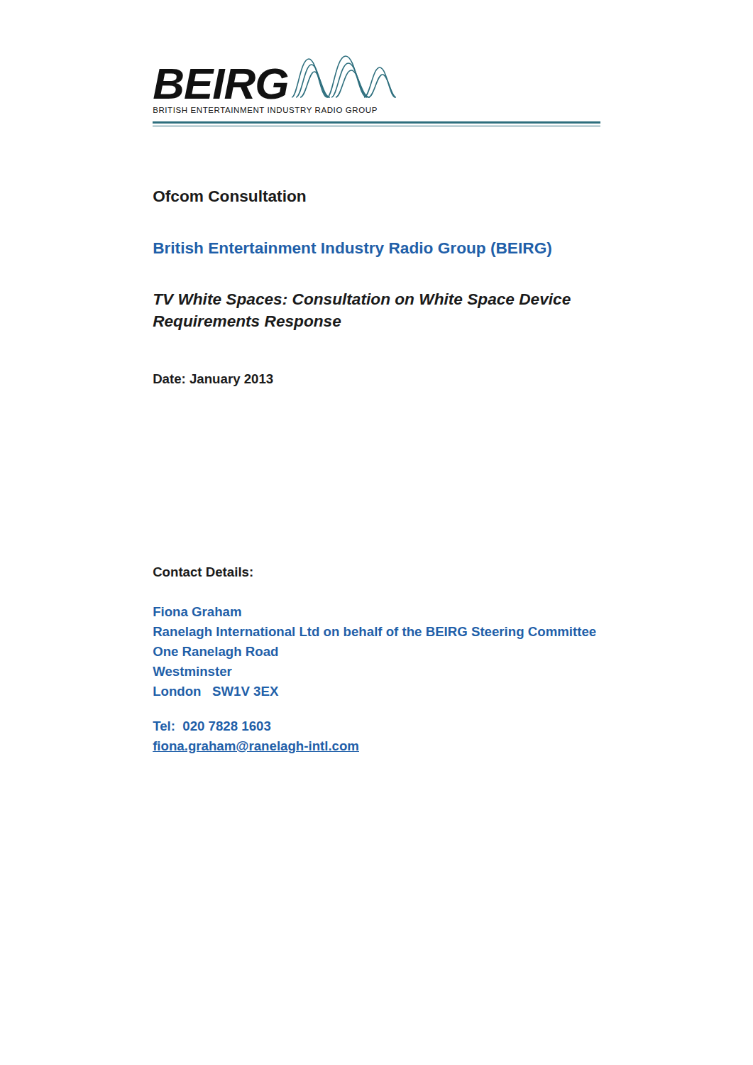BEIRG
BRITISH ENTERTAINMENT INDUSTRY RADIO GROUP
Ofcom Consultation
British Entertainment Industry Radio Group (BEIRG)
TV White Spaces: Consultation on White Space Device
Requirements Response
Date: January 2013
Contact Details:
Fiona Graham
Ranelagh International Ltd on behalf of the BEIRG Steering Committee
One Ranelagh Road
Westminster
London SW1V 3EX
Tel: 020 7828 1603
fiona.graham@ranelagh-intl.com